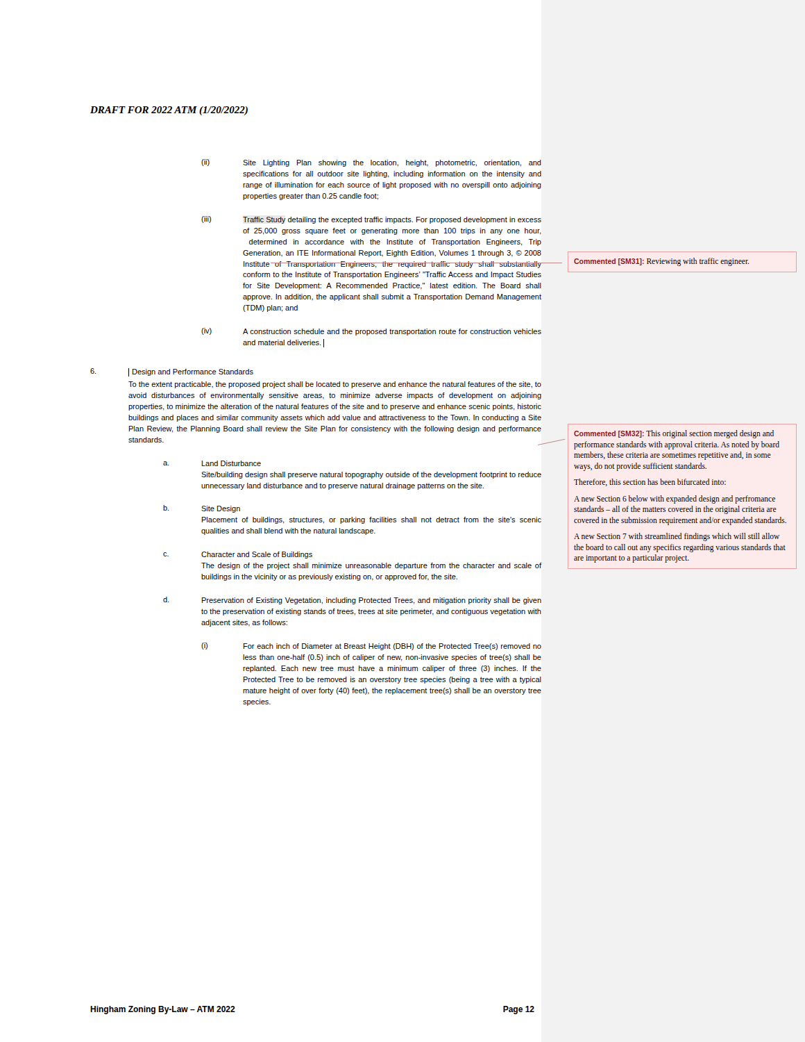DRAFT FOR 2022 ATM (1/20/2022)
| (ii) | Site Lighting Plan showing the location, height, photometric, orientation, and specifications for all outdoor site lighting, including information on the intensity and range of illumination for each source of light proposed with no overspill onto adjoining properties greater than 0.25 candle foot; |
| (iii) | Traffic Study detailing the excepted traffic impacts. For proposed development in excess of 25,000 gross square feet or generating more than 100 trips in any one hour, determined in accordance with the Institute of Transportation Engineers, Trip Generation, an ITE Informational Report, Eighth Edition, Volumes 1 through 3, © 2008 Institute of Transportation Engineers, the required traffic study shall substantially conform to the Institute of Transportation Engineers’ "Traffic Access and Impact Studies for Site Development: A Recommended Practice," latest edition. The Board shall approve. In addition, the applicant shall submit a Transportation Demand Management (TDM) plan; and |
| (iv) | A construction schedule and the proposed transportation route for construction vehicles and material deliveries. |
| 6. | Design and Performance Standards To the extent practicable, the proposed project shall be located to preserve and enhance the natural features of the site, to avoid disturbances of environmentally sensitive areas, to minimize adverse impacts of development on adjoining properties, to minimize the alteration of the natural features of the site and to preserve and enhance scenic points, historic buildings and places and similar community assets which add value and attractiveness to the Town. In conducting a Site Plan Review, the Planning Board shall review the Site Plan for consistency with the following design and performance standards. |
| a. | Land Disturbance Site/building design shall preserve natural topography outside of the development footprint to reduce unnecessary land disturbance and to preserve natural drainage patterns on the site. |
| b. | Site Design Placement of buildings, structures, or parking facilities shall not detract from the site's scenic qualities and shall blend with the natural landscape. |
| c. | Character and Scale of Buildings The design of the project shall minimize unreasonable departure from the character and scale of buildings in the vicinity or as previously existing on, or approved for, the site. |
| d. | Preservation of Existing Vegetation, including Protected Trees, and mitigation priority shall be given to the preservation of existing stands of trees, trees at site perimeter, and contiguous vegetation with adjacent sites, as follows: |
| (i) | For each inch of Diameter at Breast Height (DBH) of the Protected Tree(s) removed no less than one-half (0.5) inch of caliper of new, non-invasive species of tree(s) shall be replanted. Each new tree must have a minimum caliper of three (3) inches. If the Protected Tree to be removed is an overstory tree species (being a tree with a typical mature height of over forty (40) feet), the replacement tree(s) shall be an overstory tree species. |
Commented [SM31]: Reviewing with traffic engineer.
Commented [SM32]: This original section merged design and performance standards with approval criteria. As noted by board members, these criteria are sometimes repetitive and, in some ways, do not provide sufficient standards.
Therefore, this section has been bifurcated into:
A new Section 6 below with expanded design and perfromance standards – all of the matters covered in the original criteria are covered in the submission requirement and/or expanded standards.
A new Section 7 with streamlined findings which will still allow the board to call out any specifics regarding various standards that are important to a particular project.
Hingham Zoning By-Law – ATM 2022 Page 12